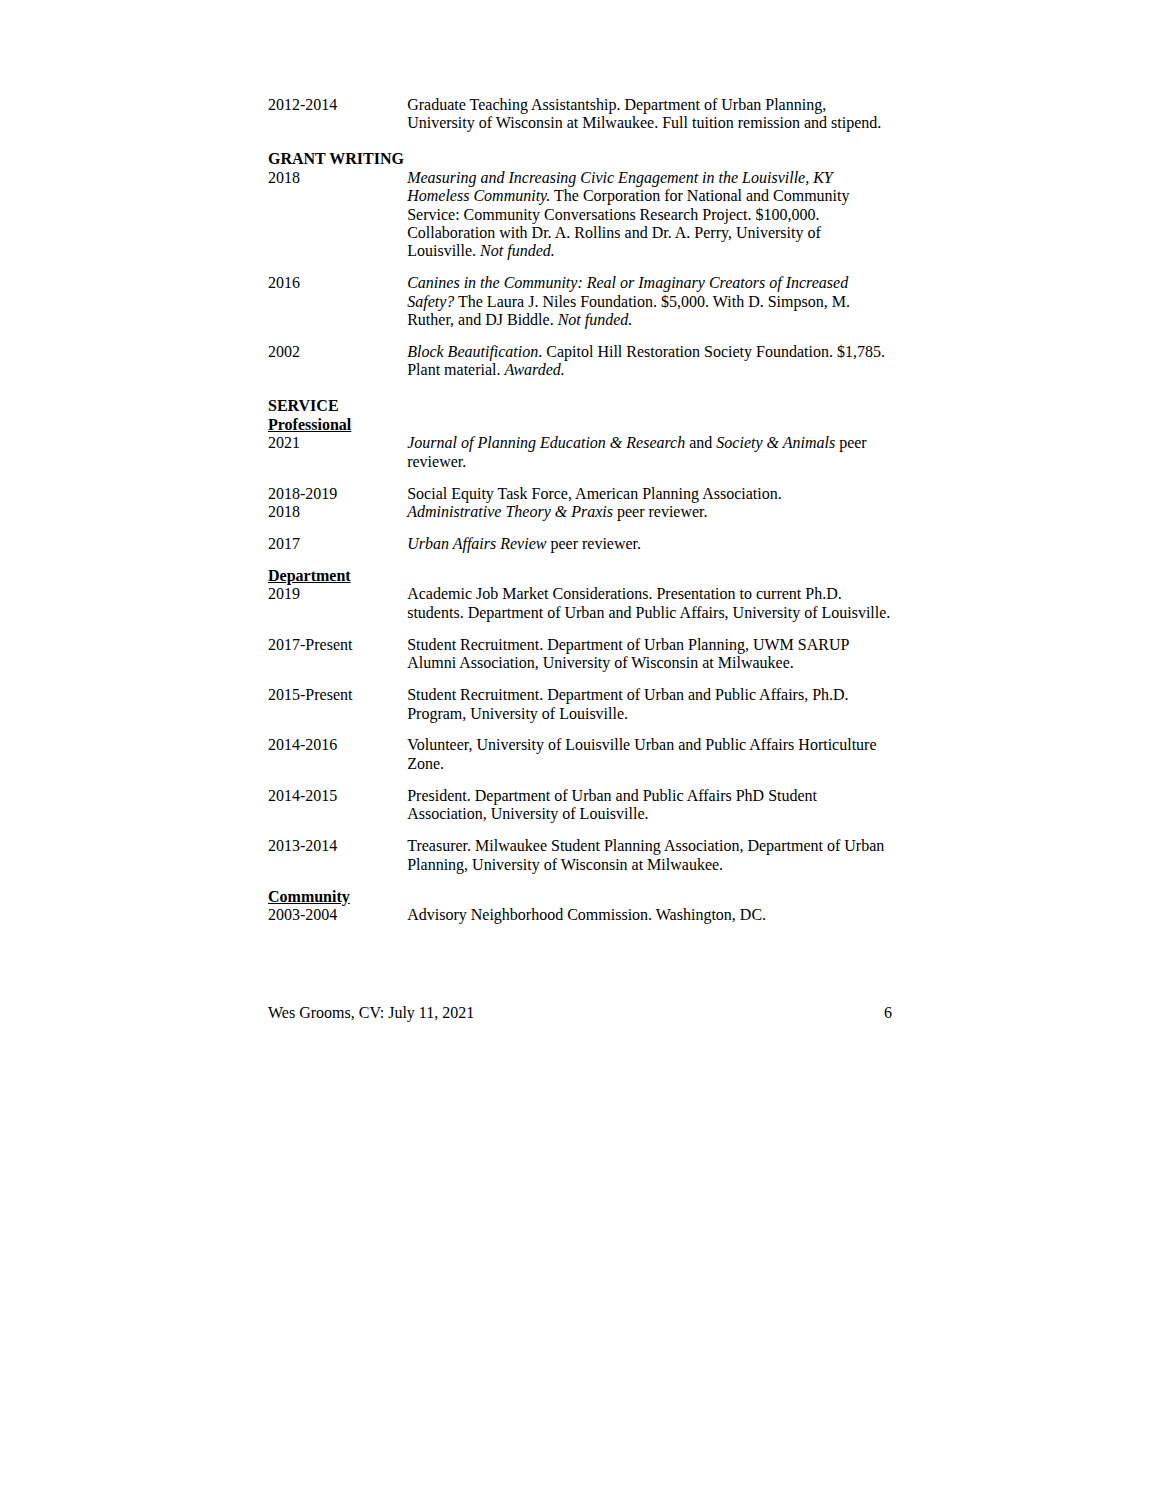2012-2014
Graduate Teaching Assistantship. Department of Urban Planning, University of Wisconsin at Milwaukee. Full tuition remission and stipend.
Grant Writing
2018
Measuring and Increasing Civic Engagement in the Louisville, KY Homeless Community. The Corporation for National and Community Service: Community Conversations Research Project. $100,000. Collaboration with Dr. A. Rollins and Dr. A. Perry, University of Louisville. Not funded.
2016
Canines in the Community: Real or Imaginary Creators of Increased Safety? The Laura J. Niles Foundation. $5,000. With D. Simpson, M. Ruther, and DJ Biddle. Not funded.
2002
Block Beautification. Capitol Hill Restoration Society Foundation. $1,785. Plant material. Awarded.
Service
Professional
2021
Journal of Planning Education & Research and Society & Animals peer reviewer.
2018-2019
Social Equity Task Force, American Planning Association.
2018
Administrative Theory & Praxis peer reviewer.
2017
Urban Affairs Review peer reviewer.
Department
2019
Academic Job Market Considerations. Presentation to current Ph.D. students. Department of Urban and Public Affairs, University of Louisville.
2017-Present
Student Recruitment. Department of Urban Planning, UWM SARUP Alumni Association, University of Wisconsin at Milwaukee.
2015-Present
Student Recruitment. Department of Urban and Public Affairs, Ph.D. Program, University of Louisville.
2014-2016
Volunteer, University of Louisville Urban and Public Affairs Horticulture Zone.
2014-2015
President. Department of Urban and Public Affairs PhD Student Association, University of Louisville.
2013-2014
Treasurer. Milwaukee Student Planning Association, Department of Urban Planning, University of Wisconsin at Milwaukee.
Community
2003-2004
Advisory Neighborhood Commission. Washington, DC.
Wes Grooms, CV: July 11, 2021
6